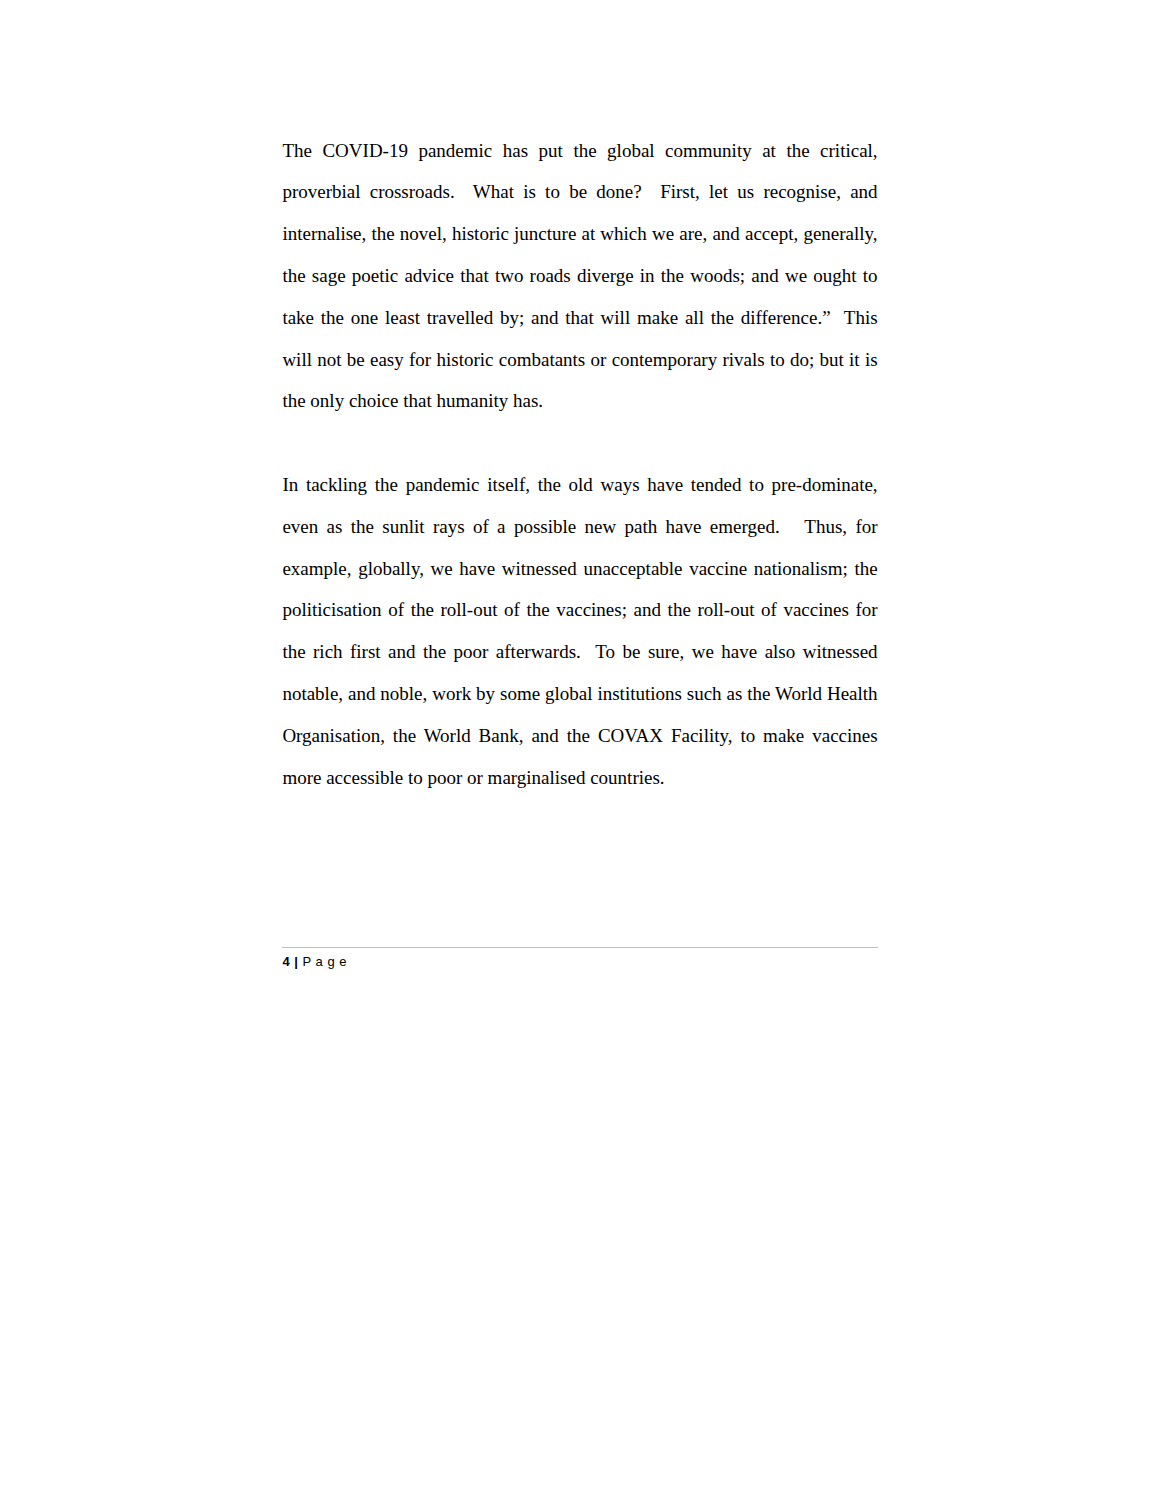The COVID-19 pandemic has put the global community at the critical, proverbial crossroads. What is to be done? First, let us recognise, and internalise, the novel, historic juncture at which we are, and accept, generally, the sage poetic advice that two roads diverge in the woods; and we ought to take the one least travelled by; and that will make all the difference.” This will not be easy for historic combatants or contemporary rivals to do; but it is the only choice that humanity has.
In tackling the pandemic itself, the old ways have tended to pre-dominate, even as the sunlit rays of a possible new path have emerged. Thus, for example, globally, we have witnessed unacceptable vaccine nationalism; the politicisation of the roll-out of the vaccines; and the roll-out of vaccines for the rich first and the poor afterwards. To be sure, we have also witnessed notable, and noble, work by some global institutions such as the World Health Organisation, the World Bank, and the COVAX Facility, to make vaccines more accessible to poor or marginalised countries.
4 | P a g e